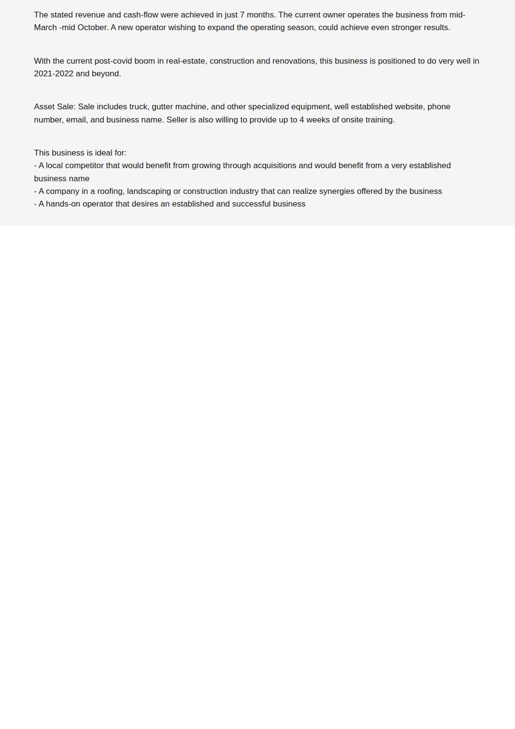The stated revenue and cash-flow were achieved in just 7 months. The current owner operates the business from mid-March -mid October. A new operator wishing to expand the operating season, could achieve even stronger results.
With the current post-covid boom in real-estate, construction and renovations, this business is positioned to do very well in 2021-2022 and beyond.
Asset Sale: Sale includes truck, gutter machine, and other specialized equipment, well established website, phone number, email, and business name. Seller is also willing to provide up to 4 weeks of onsite training.
This business is ideal for:
- A local competitor that would benefit from growing through acquisitions and would benefit from a very established business name
- A company in a roofing, landscaping or construction industry that can realize synergies offered by the business
- A hands-on operator that desires an established and successful business